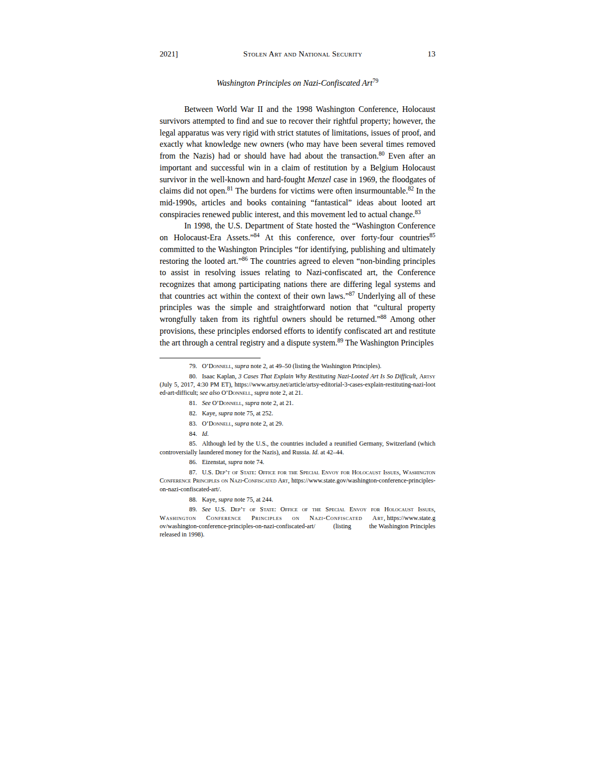2021] Stolen Art and National Security 13
Washington Principles on Nazi-Confiscated Art79
Between World War II and the 1998 Washington Conference, Holocaust survivors attempted to find and sue to recover their rightful property; however, the legal apparatus was very rigid with strict statutes of limitations, issues of proof, and exactly what knowledge new owners (who may have been several times removed from the Nazis) had or should have had about the transaction.80 Even after an important and successful win in a claim of restitution by a Belgium Holocaust survivor in the well-known and hard-fought Menzel case in 1969, the floodgates of claims did not open.81 The burdens for victims were often insurmountable.82 In the mid-1990s, articles and books containing “fantastical” ideas about looted art conspiracies renewed public interest, and this movement led to actual change.83
In 1998, the U.S. Department of State hosted the “Washington Conference on Holocaust-Era Assets.”84 At this conference, over forty-four countries85 committed to the Washington Principles “for identifying, publishing and ultimately restoring the looted art.”86 The countries agreed to eleven “non-binding principles to assist in resolving issues relating to Nazi-confiscated art, the Conference recognizes that among participating nations there are differing legal systems and that countries act within the context of their own laws.”87 Underlying all of these principles was the simple and straightforward notion that “cultural property wrongfully taken from its rightful owners should be returned.”88 Among other provisions, these principles endorsed efforts to identify confiscated art and restitute the art through a central registry and a dispute system.89 The Washington Principles
79. O’Donnell, supra note 2, at 49–50 (listing the Washington Principles).
80. Isaac Kaplan, 3 Cases That Explain Why Restituting Nazi-Looted Art Is So Difficult, Artsy (July 5, 2017, 4:30 PM ET), https://www.artsy.net/article/artsy-editorial-3-cases-explain-restituting-nazi-looted-art-difficult; see also O’Donnell, supra note 2, at 21.
81. See O’Donnell, supra note 2, at 21.
82. Kaye, supra note 75, at 252.
83. O’Donnell, supra note 2, at 29.
84. Id.
85. Although led by the U.S., the countries included a reunified Germany, Switzerland (which controversially laundered money for the Nazis), and Russia. Id. at 42–44.
86. Eizenstat, supra note 74.
87. U.S. Dep’t of State: Office for the Special Envoy for Holocaust Issues, Washington Conference Principles on Nazi-Confiscated Art, https://www.state.gov/washington-conference-principles-on-nazi-confiscated-art/.
88. Kaye, supra note 75, at 244.
89. See U.S. Dep’t of State: Office of the Special Envoy for Holocaust Issues, Washington Conference Principles on Nazi-Confiscated Art, https://www.state.gov/washington-conference-principles-on-nazi-confiscated-art/ (listing the Washington Principles released in 1998).